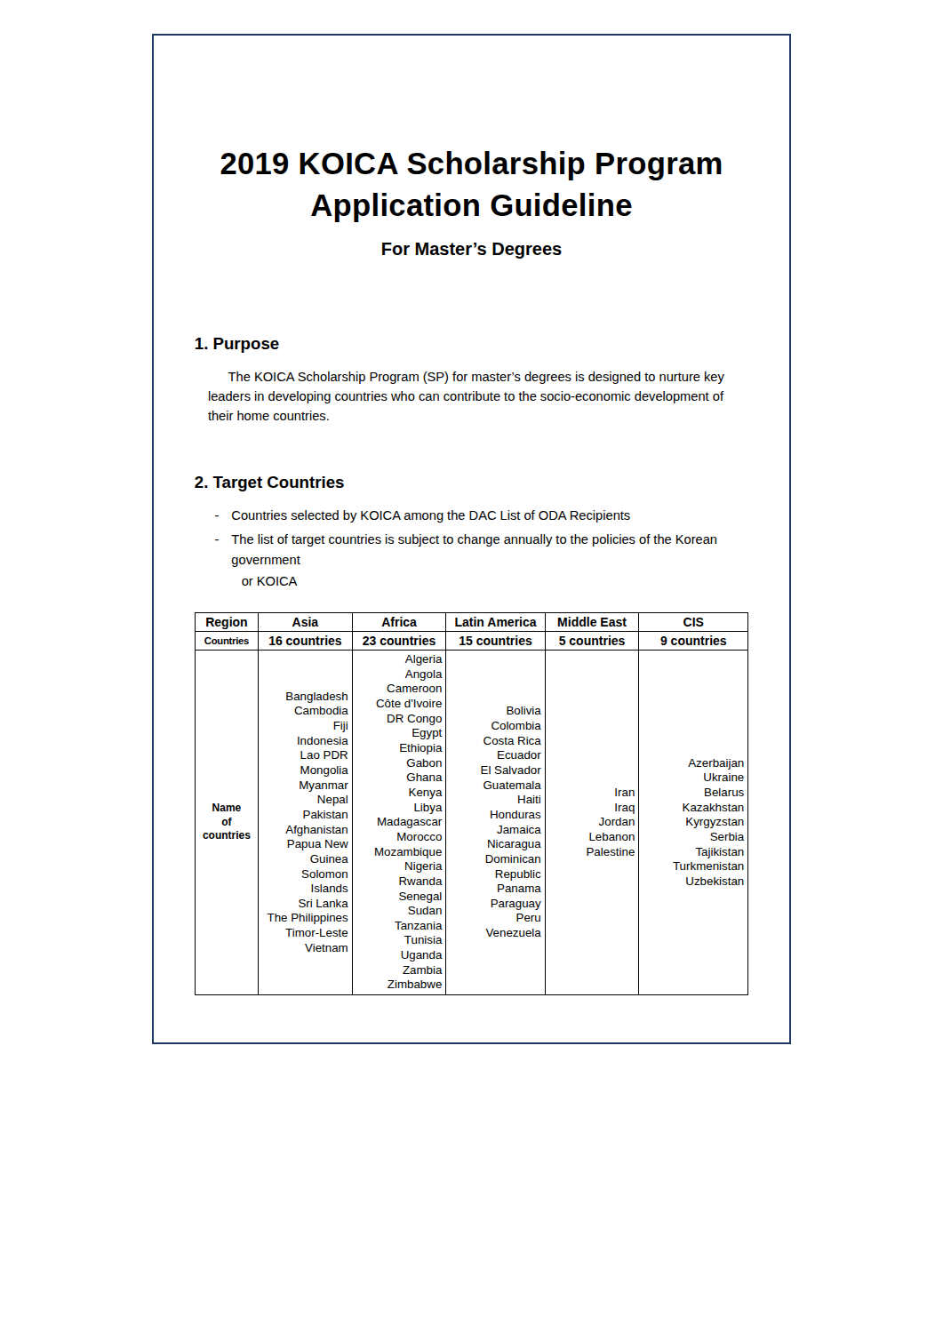2019 KOICA Scholarship ProgramApplication Guideline
For Master’s Degrees
1. Purpose
The KOICA Scholarship Program (SP) for master’s degrees is designed to nurture key leaders in developing countries who can contribute to the socio-economic development of their home countries.
2. Target Countries
Countries selected by KOICA among the DAC List of ODA Recipients
The list of target countries is subject to change annually to the policies of the Korean governmentor KOICA
| Region | Asia | Africa | Latin America | Middle East | CIS |
| --- | --- | --- | --- | --- | --- |
| Countries | 16 countries | 23 countries | 15 countries | 5 countries | 9 countries |
| Name of countries | Bangladesh Cambodia Fiji Indonesia Lao PDR Mongolia Myanmar Nepal Pakistan Afghanistan Papua New Guinea Solomon Islands Sri Lanka The Philippines Timor-Leste Vietnam | Algeria Angola Cameroon Côte d'Ivoire DR Congo Egypt Ethiopia Gabon Ghana Kenya Libya Madagascar Morocco Mozambique Nigeria Rwanda Senegal Sudan Tanzania Tunisia Uganda Zambia Zimbabwe | Bolivia Colombia Costa Rica Ecuador El Salvador Guatemala Haiti Honduras Jamaica Nicaragua Dominican Republic Panama Paraguay Peru Venezuela | Iran Iraq Jordan Lebanon Palestine | Azerbaijan Ukraine Belarus Kazakhstan Kyrgyzstan Serbia Tajikistan Turkmenistan Uzbekistan |